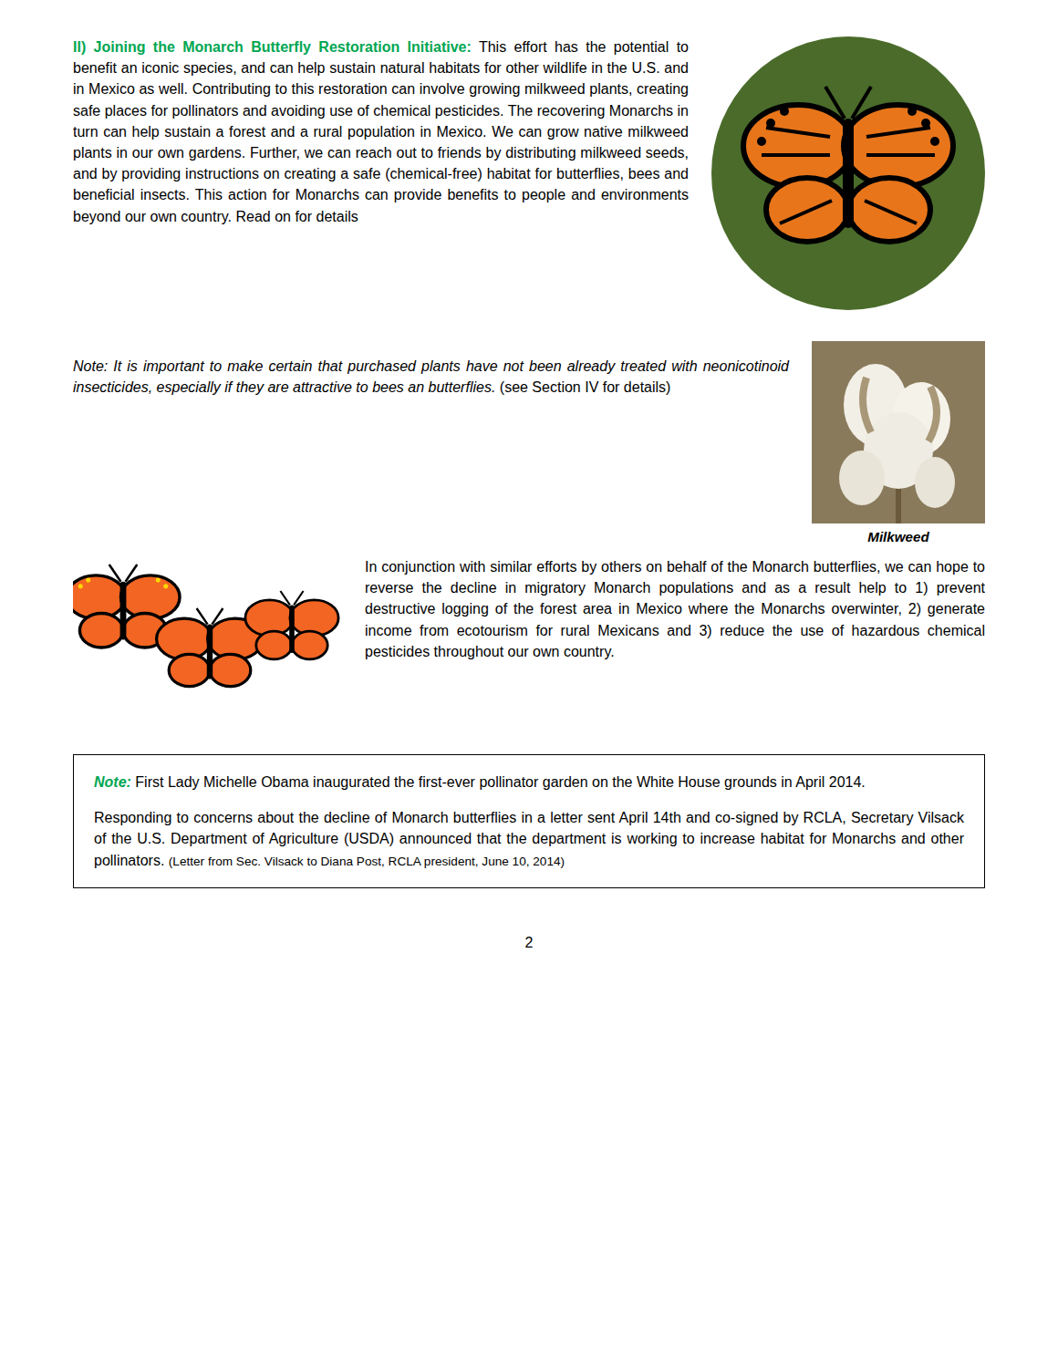II) Joining the Monarch Butterfly Restoration Initiative: This effort has the potential to benefit an iconic species, and can help sustain natural habitats for other wildlife in the U.S. and in Mexico as well. Contributing to this restoration can involve growing milkweed plants, creating safe places for pollinators and avoiding use of chemical pesticides. The recovering Monarchs in turn can help sustain a forest and a rural population in Mexico. We can grow native milkweed plants in our own gardens. Further, we can reach out to friends by distributing milkweed seeds, and by providing instructions on creating a safe (chemical-free) habitat for butterflies, bees and beneficial insects. This action for Monarchs can provide benefits to people and environments beyond our own country. Read on for details
Milkweed
Note: It is important to make certain that purchased plants have not been already treated with neonicotinoid insecticides, especially if they are attractive to bees an butterflies. (see Section IV for details)
In conjunction with similar efforts by others on behalf of the Monarch butterflies, we can hope to reverse the decline in migratory Monarch populations and as a result help to 1) prevent destructive logging of the forest area in Mexico where the Monarchs overwinter, 2) generate income from ecotourism for rural Mexicans and 3) reduce the use of hazardous chemical pesticides throughout our own country.
Note: First Lady Michelle Obama inaugurated the first-ever pollinator garden on the White House grounds in April 2014.
Responding to concerns about the decline of Monarch butterflies in a letter sent April 14th and co-signed by RCLA, Secretary Vilsack of the U.S. Department of Agriculture (USDA) announced that the department is working to increase habitat for Monarchs and other pollinators. (Letter from Sec. Vilsack to Diana Post, RCLA president, June 10, 2014)
2